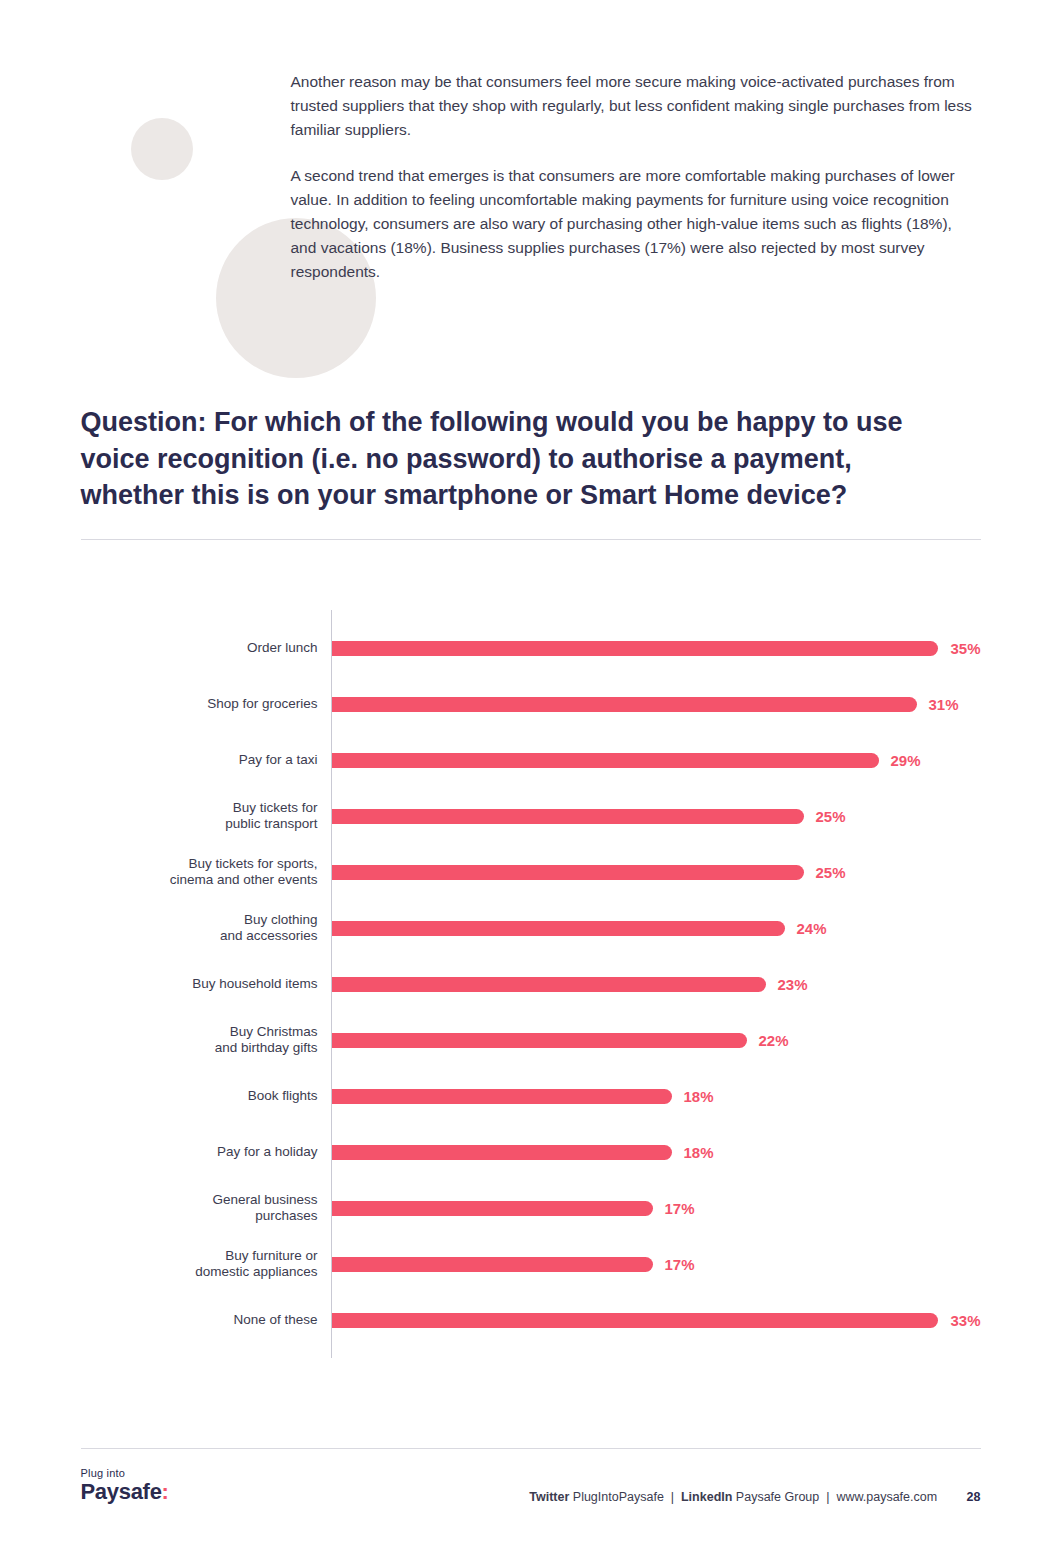Another reason may be that consumers feel more secure making voice-activated purchases from trusted suppliers that they shop with regularly, but less confident making single purchases from less familiar suppliers.
A second trend that emerges is that consumers are more comfortable making purchases of lower value. In addition to feeling uncomfortable making payments for furniture using voice recognition technology, consumers are also wary of purchasing other high-value items such as flights (18%), and vacations (18%). Business supplies purchases (17%) were also rejected by most survey respondents.
Question: For which of the following would you be happy to use voice recognition (i.e. no password) to authorise a payment, whether this is on your smartphone or Smart Home device?
Order lunch
35%
Shop for groceries
31%
Pay for a taxi
29%
Buy tickets for
public transport
25%
Buy tickets for sports,
cinema and other events
25%
Buy clothing
and accessories
24%
Buy household items
23%
Buy Christmas
and birthday gifts
22%
Book flights
18%
Pay for a holiday
18%
General business
purchases
17%
Buy furniture or
domestic appliances
17%
None of these
33%
Plug into Paysafe:
Twitter PlugIntoPaysafe | LinkedIn Paysafe Group | www.paysafe.com 28